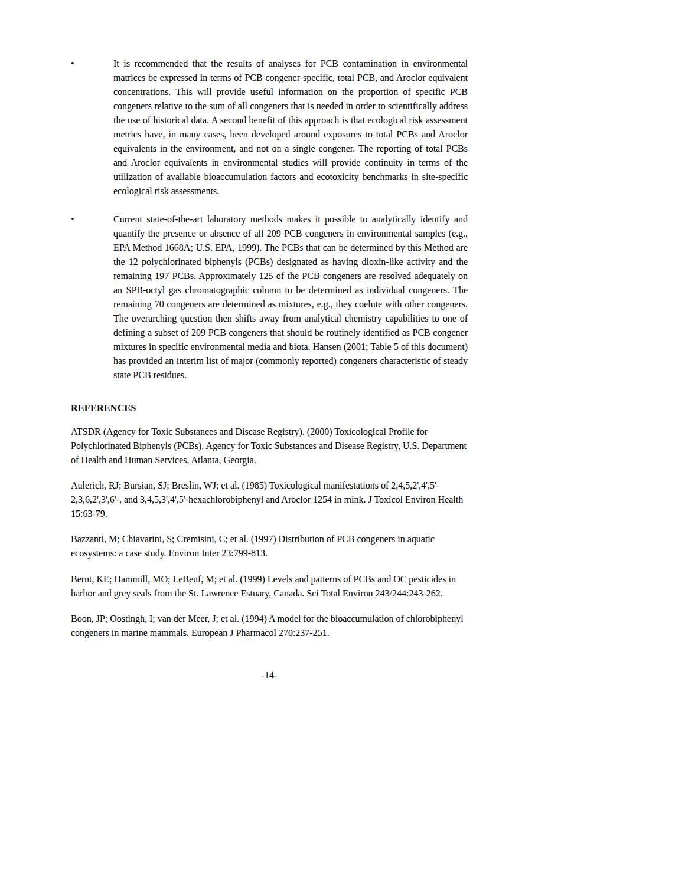It is recommended that the results of analyses for PCB contamination in environmental matrices be expressed in terms of PCB congener-specific, total PCB, and Aroclor equivalent concentrations. This will provide useful information on the proportion of specific PCB congeners relative to the sum of all congeners that is needed in order to scientifically address the use of historical data. A second benefit of this approach is that ecological risk assessment metrics have, in many cases, been developed around exposures to total PCBs and Aroclor equivalents in the environment, and not on a single congener. The reporting of total PCBs and Aroclor equivalents in environmental studies will provide continuity in terms of the utilization of available bioaccumulation factors and ecotoxicity benchmarks in site-specific ecological risk assessments.
Current state-of-the-art laboratory methods makes it possible to analytically identify and quantify the presence or absence of all 209 PCB congeners in environmental samples (e.g., EPA Method 1668A; U.S. EPA, 1999). The PCBs that can be determined by this Method are the 12 polychlorinated biphenyls (PCBs) designated as having dioxin-like activity and the remaining 197 PCBs. Approximately 125 of the PCB congeners are resolved adequately on an SPB-octyl gas chromatographic column to be determined as individual congeners. The remaining 70 congeners are determined as mixtures, e.g., they coelute with other congeners. The overarching question then shifts away from analytical chemistry capabilities to one of defining a subset of 209 PCB congeners that should be routinely identified as PCB congener mixtures in specific environmental media and biota. Hansen (2001; Table 5 of this document) has provided an interim list of major (commonly reported) congeners characteristic of steady state PCB residues.
REFERENCES
ATSDR (Agency for Toxic Substances and Disease Registry). (2000) Toxicological Profile for Polychlorinated Biphenyls (PCBs). Agency for Toxic Substances and Disease Registry, U.S. Department of Health and Human Services, Atlanta, Georgia.
Aulerich, RJ; Bursian, SJ; Breslin, WJ; et al. (1985) Toxicological manifestations of 2,4,5,2',4',5'- 2,3,6,2',3',6'-, and 3,4,5,3',4',5'-hexachlorobiphenyl and Aroclor 1254 in mink. J Toxicol Environ Health 15:63-79.
Bazzanti, M; Chiavarini, S; Cremisini, C; et al. (1997) Distribution of PCB congeners in aquatic ecosystems: a case study. Environ Inter 23:799-813.
Bernt, KE; Hammill, MO; LeBeuf, M; et al. (1999) Levels and patterns of PCBs and OC pesticides in harbor and grey seals from the St. Lawrence Estuary, Canada. Sci Total Environ 243/244:243-262.
Boon, JP; Oostingh, I; van der Meer, J; et al. (1994) A model for the bioaccumulation of chlorobiphenyl congeners in marine mammals. European J Pharmacol 270:237-251.
-14-